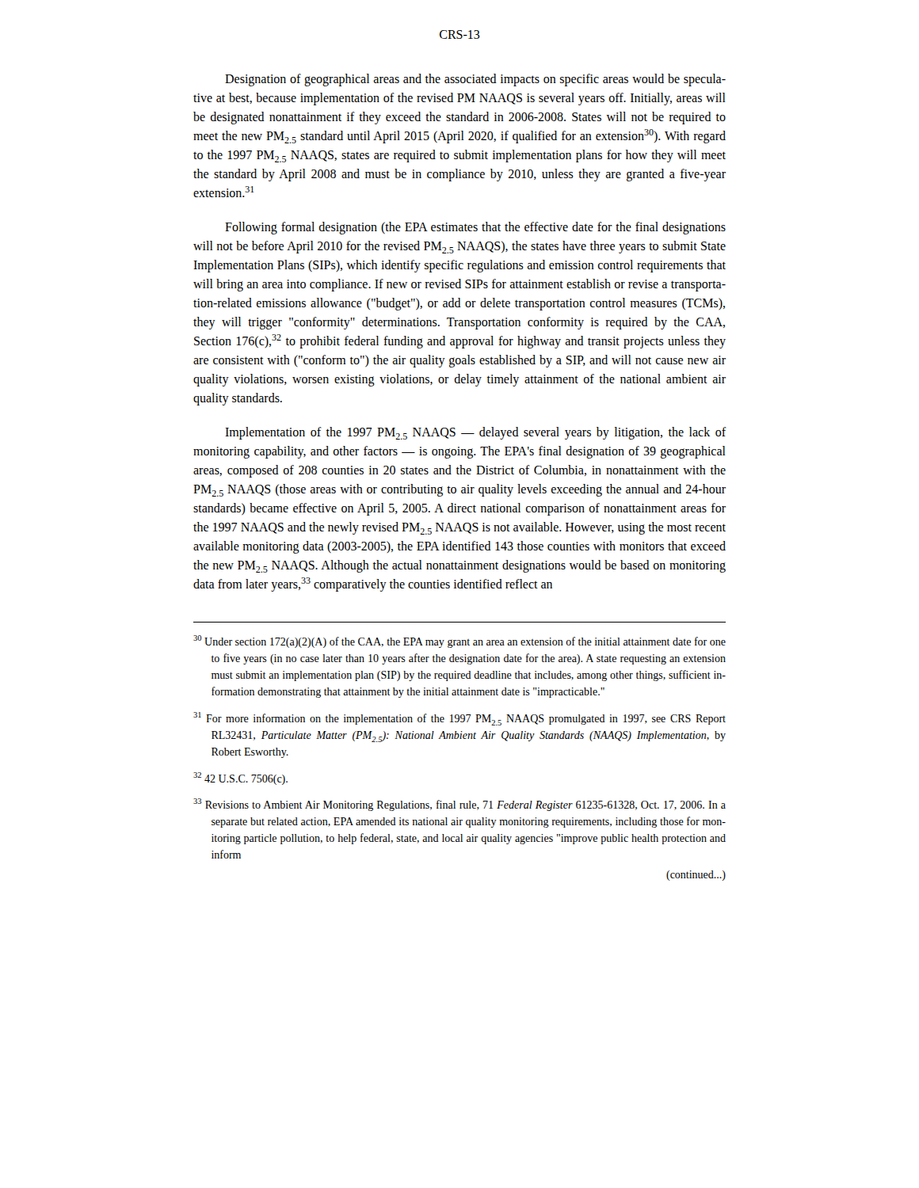CRS-13
Designation of geographical areas and the associated impacts on specific areas would be speculative at best, because implementation of the revised PM NAAQS is several years off. Initially, areas will be designated nonattainment if they exceed the standard in 2006-2008. States will not be required to meet the new PM2.5 standard until April 2015 (April 2020, if qualified for an extension30). With regard to the 1997 PM2.5 NAAQS, states are required to submit implementation plans for how they will meet the standard by April 2008 and must be in compliance by 2010, unless they are granted a five-year extension.31
Following formal designation (the EPA estimates that the effective date for the final designations will not be before April 2010 for the revised PM2.5 NAAQS), the states have three years to submit State Implementation Plans (SIPs), which identify specific regulations and emission control requirements that will bring an area into compliance. If new or revised SIPs for attainment establish or revise a transportation-related emissions allowance ("budget"), or add or delete transportation control measures (TCMs), they will trigger "conformity" determinations. Transportation conformity is required by the CAA, Section 176(c),32 to prohibit federal funding and approval for highway and transit projects unless they are consistent with ("conform to") the air quality goals established by a SIP, and will not cause new air quality violations, worsen existing violations, or delay timely attainment of the national ambient air quality standards.
Implementation of the 1997 PM2.5 NAAQS — delayed several years by litigation, the lack of monitoring capability, and other factors — is ongoing. The EPA's final designation of 39 geographical areas, composed of 208 counties in 20 states and the District of Columbia, in nonattainment with the PM2.5 NAAQS (those areas with or contributing to air quality levels exceeding the annual and 24-hour standards) became effective on April 5, 2005. A direct national comparison of nonattainment areas for the 1997 NAAQS and the newly revised PM2.5 NAAQS is not available. However, using the most recent available monitoring data (2003-2005), the EPA identified 143 those counties with monitors that exceed the new PM2.5 NAAQS. Although the actual nonattainment designations would be based on monitoring data from later years,33 comparatively the counties identified reflect an
30 Under section 172(a)(2)(A) of the CAA, the EPA may grant an area an extension of the initial attainment date for one to five years (in no case later than 10 years after the designation date for the area). A state requesting an extension must submit an implementation plan (SIP) by the required deadline that includes, among other things, sufficient information demonstrating that attainment by the initial attainment date is "impracticable."
31 For more information on the implementation of the 1997 PM2.5 NAAQS promulgated in 1997, see CRS Report RL32431, Particulate Matter (PM2.5): National Ambient Air Quality Standards (NAAQS) Implementation, by Robert Esworthy.
32 42 U.S.C. 7506(c).
33 Revisions to Ambient Air Monitoring Regulations, final rule, 71 Federal Register 61235-61328, Oct. 17, 2006. In a separate but related action, EPA amended its national air quality monitoring requirements, including those for monitoring particle pollution, to help federal, state, and local air quality agencies "improve public health protection and inform
(continued...)